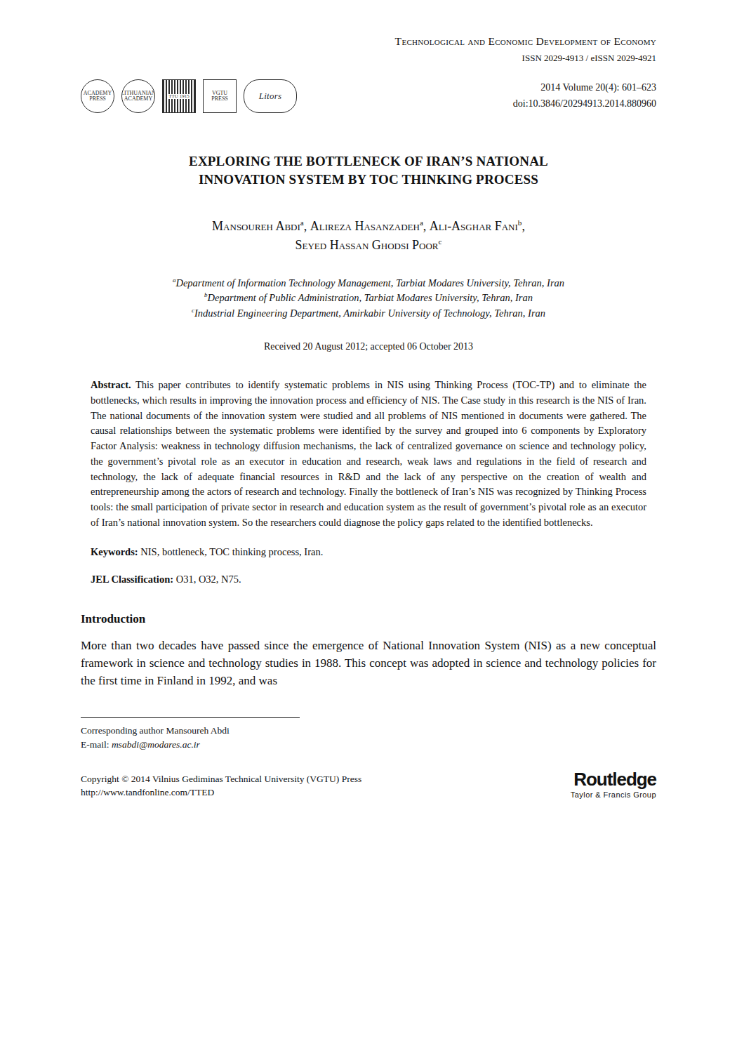Technological and Economic Development of Economy
ISSN 2029-4913 / eISSN 2029-4921
ACADEMY
PRESS
LITHUANIAN
ACADEMY
TTU 1915
VGTU
PRESS
Litors
2014 Volume 20(4): 601–623
doi:10.3846/20294913.2014.880960
Exploring the Bottleneck of Iran’s National
Innovation System by TOC Thinking Process
Mansoureh Abdia, Alireza Hasanzadeha, Ali-Asghar Fanib,
Seyed Hassan Ghodsi Poorc
aDepartment of Information Technology Management, Tarbiat Modares University, Tehran, Iran
bDepartment of Public Administration, Tarbiat Modares University, Tehran, Iran
cIndustrial Engineering Department, Amirkabir University of Technology, Tehran, Iran
Received 20 August 2012; accepted 06 October 2013
Abstract. This paper contributes to identify systematic problems in NIS using Thinking Process (TOC-TP) and to eliminate the bottlenecks, which results in improving the innovation process and efficiency of NIS. The Case study in this research is the NIS of Iran. The national documents of the innovation system were studied and all problems of NIS mentioned in documents were gathered. The causal relationships between the systematic problems were identified by the survey and grouped into 6 components by Exploratory Factor Analysis: weakness in technology diffusion mechanisms, the lack of centralized governance on science and technology policy, the government’s pivotal role as an executor in education and research, weak laws and regulations in the field of research and technology, the lack of adequate financial resources in R&D and the lack of any perspective on the creation of wealth and entrepreneurship among the actors of research and technology. Finally the bottleneck of Iran’s NIS was recognized by Thinking Process tools: the small participation of private sector in research and education system as the result of government’s pivotal role as an executor of Iran’s national innovation system. So the researchers could diagnose the policy gaps related to the identified bottlenecks.
Keywords: NIS, bottleneck, TOC thinking process, Iran.
JEL Classification: O31, O32, N75.
Introduction
More than two decades have passed since the emergence of National Innovation System (NIS) as a new conceptual framework in science and technology studies in 1988. This concept was adopted in science and technology policies for the first time in Finland in 1992, and was
Corresponding author Mansoureh Abdi
E-mail: msabdi@modares.ac.ir
Copyright © 2014 Vilnius Gediminas Technical University (VGTU) Press
http://www.tandfonline.com/TTED
Routledge
Taylor & Francis Group